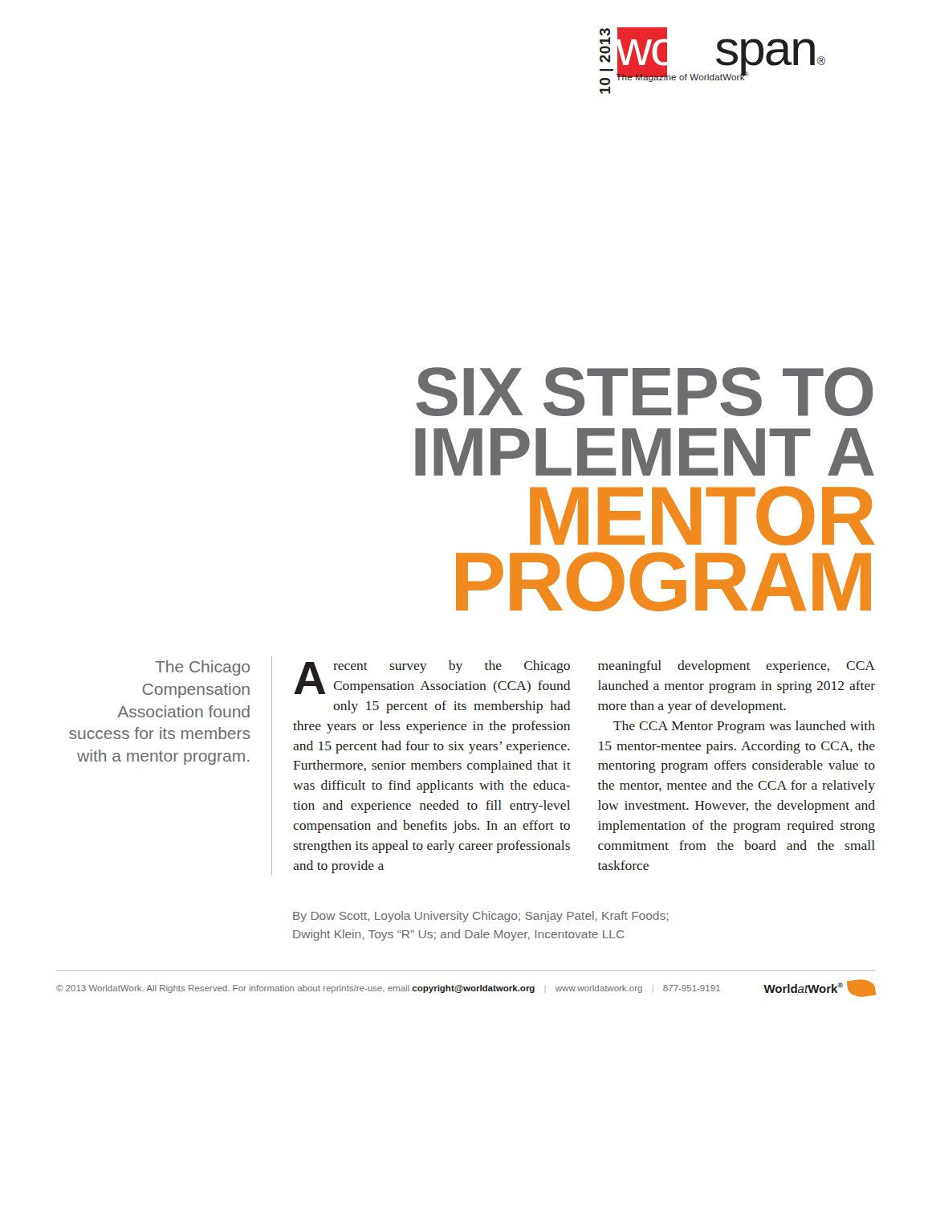10 | 2013
work span®
The Magazine of WorldatWork®
SIX STEPS TO IMPLEMENT A MENTOR PROGRAM
The Chicago Compensation Association found success for its members with a mentor program.
Arecent survey by the Chicago Compensation Association (CCA) found only 15 percent of its membership had three years or less experience in the profession and 15 percent had four to six years’ experience. Furthermore, senior members complained that it was difficult to find applicants with the education and experience needed to fill entry-level compensation and benefits jobs. In an effort to strengthen its appeal to early career professionals and to provide a
meaningful development experience, CCA launched a mentor program in spring 2012 after more than a year of development.
The CCA Mentor Program was launched with 15 mentor-mentee pairs. According to CCA, the mentoring program offers considerable value to the mentor, mentee and the CCA for a relatively low investment. However, the development and implementation of the program required strong commitment from the board and the small taskforce
By Dow Scott, Loyola University Chicago; Sanjay Patel, Kraft Foods;
Dwight Klein, Toys “R” Us; and Dale Moyer, Incentovate LLC
© 2013 WorldatWork. All Rights Reserved. For information about reprints/re-use, email copyright@worldatwork.org | www.worldatwork.org | 877-951-9191
Worldat Work®